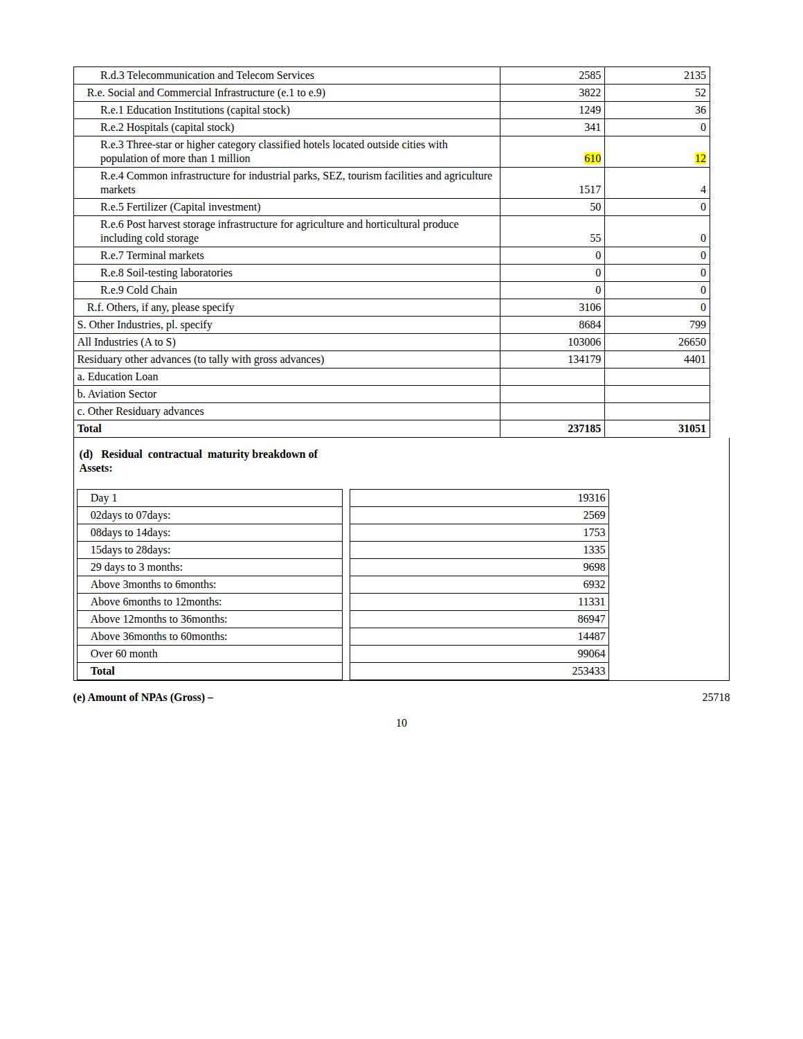| R.d.3 Telecommunication and Telecom Services | 2585 | 2135 | |
| R.e. Social and Commercial Infrastructure (e.1 to e.9) | 3822 | 52 | |
| R.e.1 Education Institutions (capital stock) | 1249 | 36 | |
| R.e.2 Hospitals (capital stock) | 341 | 0 | |
| R.e.3 Three-star or higher category classified hotels located outside cities with population of more than 1 million | 610 | 12 | |
| R.e.4 Common infrastructure for industrial parks, SEZ, tourism facilities and agriculture markets | 1517 | 4 | |
| R.e.5 Fertilizer (Capital investment) | 50 | 0 | |
| R.e.6 Post harvest storage infrastructure for agriculture and horticultural produce including cold storage | 55 | 0 | |
| R.e.7 Terminal markets | 0 | 0 | |
| R.e.8 Soil-testing laboratories | 0 | 0 | |
| R.e.9 Cold Chain | 0 | 0 | |
| R.f. Others, if any, please specify | 3106 | 0 | |
| S. Other Industries, pl. specify | 8684 | 799 | |
| All Industries (A to S) | 103006 | 26650 | |
| Residuary other advances (to tally with gross advances) | 134179 | 4401 | |
| a. Education Loan | | | |
| b. Aviation Sector | | | |
| c. Other Residuary advances | | | |
| Total | 237185 | 31051 | |
| / (d) Residual contractual maturity breakdown of Assets: / Day 1 / / 02days to 07days: / / 08days to 14days: / / 15days to 28days: / / 29 days to 3 months: / / Above 3months to 6months: / / Above 6months to 12months: / / Above 12months to 36months: / / Above 36months to 60months: / / Over 60 month / / Total / / / 19316 / / 2569 / / 1753 / / 1335 / / 9698 / / 6932 / / 11331 / / 86947 / / 14487 / / 99064 / / 253433 / / / |
| (e) Amount of NPAs (Gross) – | | 25718 |
10